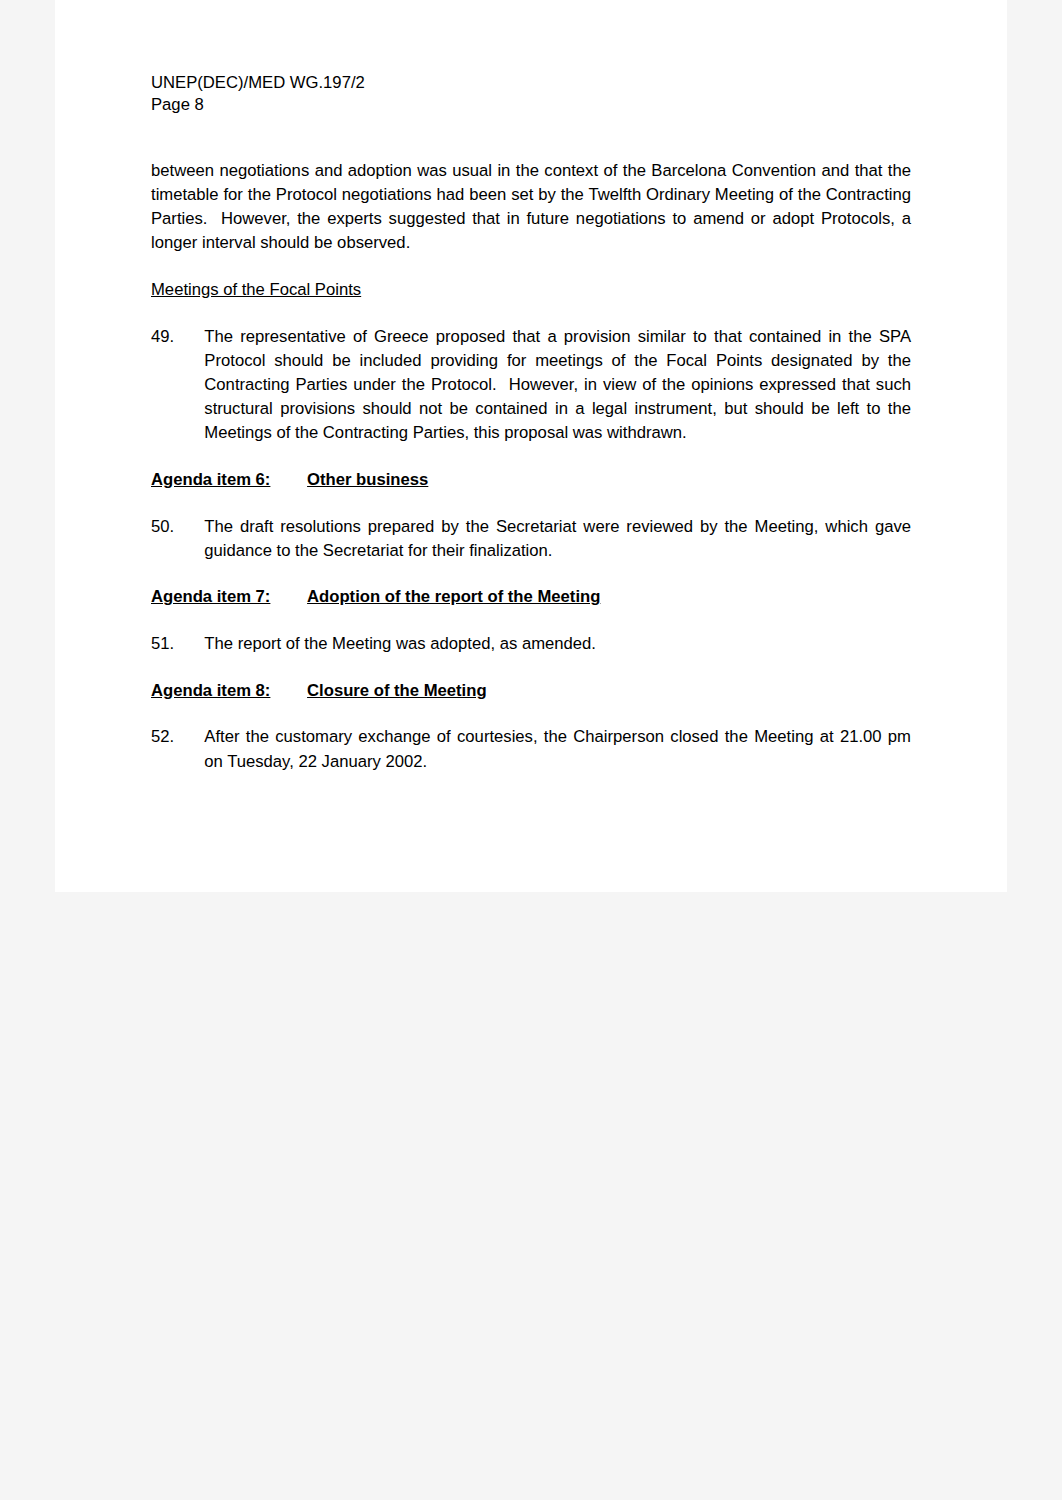UNEP(DEC)/MED WG.197/2
Page 8
between negotiations and adoption was usual in the context of the Barcelona Convention and that the timetable for the Protocol negotiations had been set by the Twelfth Ordinary Meeting of the Contracting Parties. However, the experts suggested that in future negotiations to amend or adopt Protocols, a longer interval should be observed.
Meetings of the Focal Points
49.
The representative of Greece proposed that a provision similar to that contained in the SPA Protocol should be included providing for meetings of the Focal Points designated by the Contracting Parties under the Protocol. However, in view of the opinions expressed that such structural provisions should not be contained in a legal instrument, but should be left to the Meetings of the Contracting Parties, this proposal was withdrawn.
Agenda item 6: Other business
50.
The draft resolutions prepared by the Secretariat were reviewed by the Meeting, which gave guidance to the Secretariat for their finalization.
Agenda item 7: Adoption of the report of the Meeting
51.
The report of the Meeting was adopted, as amended.
Agenda item 8: Closure of the Meeting
52.
After the customary exchange of courtesies, the Chairperson closed the Meeting at 21.00 pm on Tuesday, 22 January 2002.